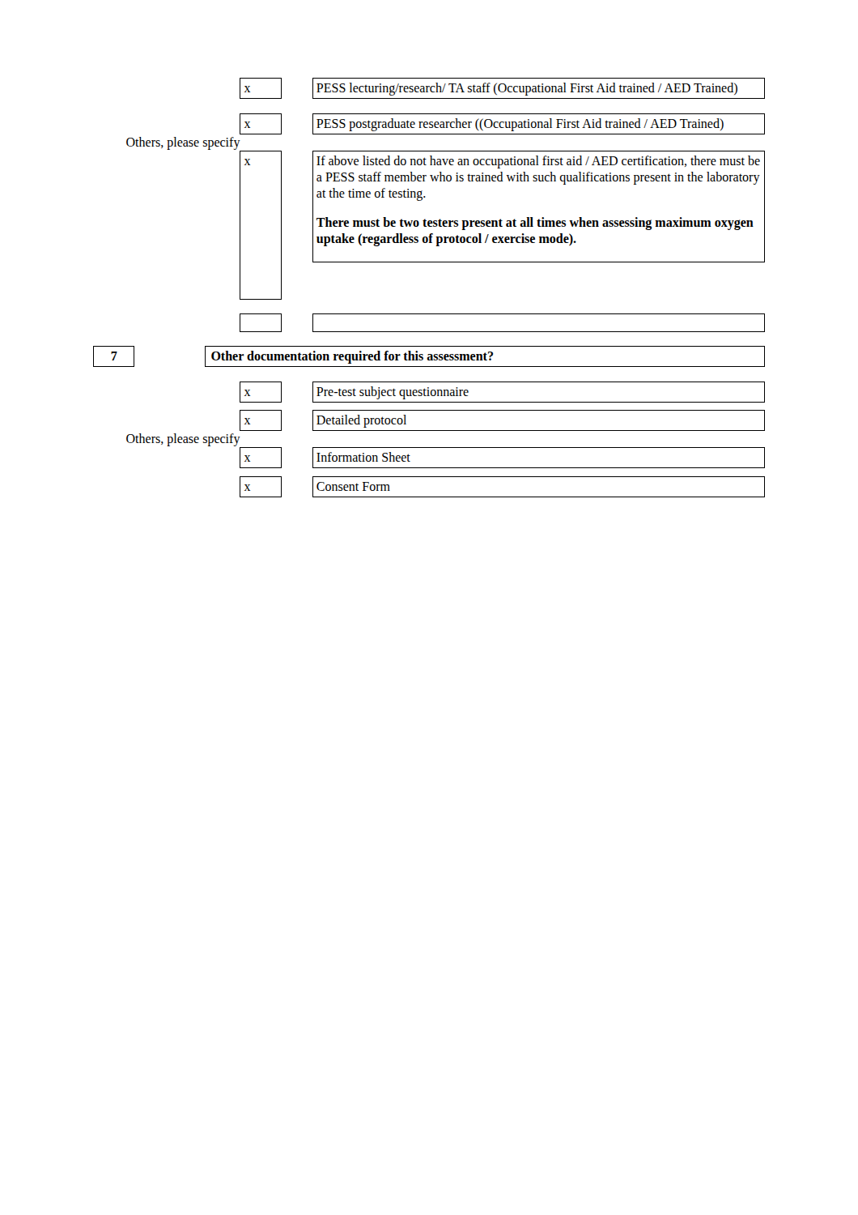| | x | PESS lecturing/research/ TA staff (Occupational First Aid trained / AED Trained) |
| | x | PESS postgraduate researcher ((Occupational First Aid trained / AED Trained) |
| Others, please specify | | |
| | x | If above listed do not have an occupational first aid / AED certification, there must be a PESS staff member who is trained with such qualifications present in the laboratory at the time of testing. There must be two testers present at all times when assessing maximum oxygen uptake (regardless of protocol / exercise mode). |
| 7 | | Other documentation required for this assessment? |
| | x | Pre-test subject questionnaire |
| | x | Detailed protocol |
| Others, please specify | | |
| | x | Information Sheet |
| | x | Consent Form |